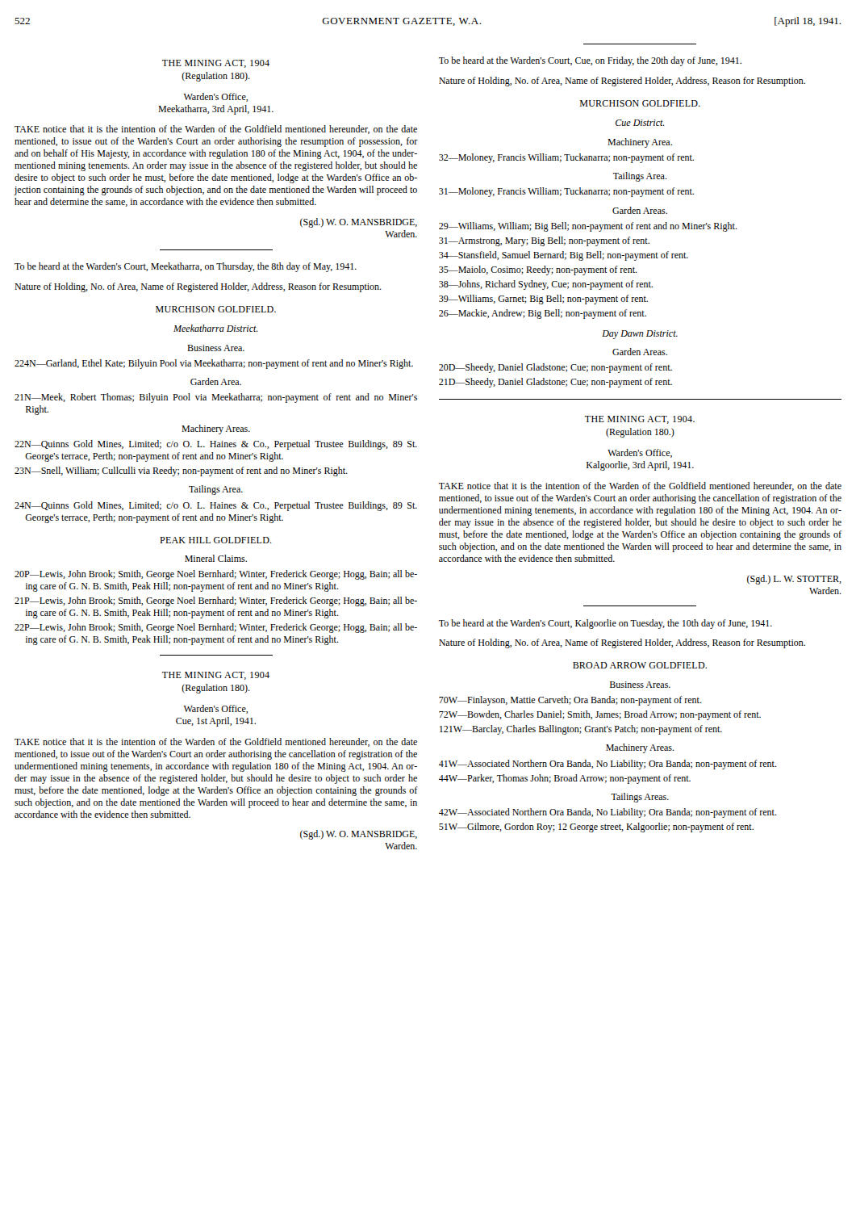522 GOVERNMENT GAZETTE, W.A. [April 18, 1941.
THE MINING ACT, 1904
(Regulation 180).
Warden's Office, Meekatharra, 3rd April, 1941.
TAKE notice that it is the intention of the Warden of the Goldfield mentioned hereunder, on the date mentioned, to issue out of the Warden's Court an order authorising the resumption of possession, for and on behalf of His Majesty, in accordance with regulation 180 of the Mining Act, 1904, of the undermentioned mining tenements. An order may issue in the absence of the registered holder, but should he desire to object to such order he must, before the date mentioned, lodge at the Warden's Office an objection containing the grounds of such objection, and on the date mentioned the Warden will proceed to hear and determine the same, in accordance with the evidence then submitted.
(Sgd.) W. O. MANSBRIDGE, Warden.
To be heard at the Warden's Court, Meekatharra, on Thursday, the 8th day of May, 1941.
Nature of Holding, No. of Area, Name of Registered Holder, Address, Reason for Resumption.
MURCHISON GOLDFIELD.
Meekatharra District.
Business Area.
224N—Garland, Ethel Kate; Bilyuin Pool via Meekatharra; non-payment of rent and no Miner's Right.
Garden Area.
21N—Meek, Robert Thomas; Bilyuin Pool via Meekatharra; non-payment of rent and no Miner's Right.
Machinery Areas.
22N—Quinns Gold Mines, Limited; c/o O. L. Haines & Co., Perpetual Trustee Buildings, 89 St. George's terrace, Perth; non-payment of rent and no Miner's Right.
23N—Snell, William; Cullculli via Reedy; non-payment of rent and no Miner's Right.
Tailings Area.
24N—Quinns Gold Mines, Limited; c/o O. L. Haines & Co., Perpetual Trustee Buildings, 89 St. George's terrace, Perth; non-payment of rent and no Miner's Right.
PEAK HILL GOLDFIELD.
Mineral Claims.
20P—Lewis, John Brook; Smith, George Noel Bernhard; Winter, Frederick George; Hogg, Bain; all being care of G. N. B. Smith, Peak Hill; non-payment of rent and no Miner's Right.
21P—Lewis, John Brook; Smith, George Noel Bernhard; Winter, Frederick George; Hogg, Bain; all being care of G. N. B. Smith, Peak Hill; non-payment of rent and no Miner's Right.
22P—Lewis, John Brook; Smith, George Noel Bernhard; Winter, Frederick George; Hogg, Bain; all being care of G. N. B. Smith, Peak Hill; non-payment of rent and no Miner's Right.
THE MINING ACT, 1904
(Regulation 180).
Warden's Office, Cue, 1st April, 1941.
TAKE notice that it is the intention of the Warden of the Goldfield mentioned hereunder, on the date mentioned, to issue out of the Warden's Court an order authorising the cancellation of registration of the undermentioned mining tenements, in accordance with regulation 180 of the Mining Act, 1904. An order may issue in the absence of the registered holder, but should he desire to object to such order he must, before the date mentioned, lodge at the Warden's Office an objection containing the grounds of such objection, and on the date mentioned the Warden will proceed to hear and determine the same, in accordance with the evidence then submitted.
(Sgd.) W. O. MANSBRIDGE, Warden.
To be heard at the Warden's Court, Cue, on Friday, the 20th day of June, 1941.
Nature of Holding, No. of Area, Name of Registered Holder, Address, Reason for Resumption.
MURCHISON GOLDFIELD.
Cue District.
Machinery Area.
32—Moloney, Francis William; Tuckanarra; non-payment of rent.
Tailings Area.
31—Moloney, Francis William; Tuckanarra; non-payment of rent.
Garden Areas.
29—Williams, William; Big Bell; non-payment of rent and no Miner's Right.
31—Armstrong, Mary; Big Bell; non-payment of rent.
34—Stansfield, Samuel Bernard; Big Bell; non-payment of rent.
35—Maiolo, Cosimo; Reedy; non-payment of rent.
38—Johns, Richard Sydney, Cue; non-payment of rent.
39—Williams, Garnet; Big Bell; non-payment of rent.
26—Mackie, Andrew; Big Bell; non-payment of rent.
Day Dawn District.
Garden Areas.
20D—Sheedy, Daniel Gladstone; Cue; non-payment of rent.
21D—Sheedy, Daniel Gladstone; Cue; non-payment of rent.
THE MINING ACT, 1904.
(Regulation 180.)
Warden's Office, Kalgoorlie, 3rd April, 1941.
TAKE notice that it is the intention of the Warden of the Goldfield mentioned hereunder, on the date mentioned, to issue out of the Warden's Court an order authorising the cancellation of registration of the undermentioned mining tenements, in accordance with regulation 180 of the Mining Act, 1904. An order may issue in the absence of the registered holder, but should he desire to object to such order he must, before the date mentioned, lodge at the Warden's Office an objection containing the grounds of such objection, and on the date mentioned the Warden will proceed to hear and determine the same, in accordance with the evidence then submitted.
(Sgd.) L. W. STOTTER, Warden.
To be heard at the Warden's Court, Kalgoorlie on Tuesday, the 10th day of June, 1941.
Nature of Holding, No. of Area, Name of Registered Holder, Address, Reason for Resumption.
BROAD ARROW GOLDFIELD.
Business Areas.
70W—Finlayson, Mattie Carveth; Ora Banda; non-payment of rent.
72W—Bowden, Charles Daniel; Smith, James; Broad Arrow; non-payment of rent.
121W—Barclay, Charles Ballington; Grant's Patch; non-payment of rent.
Machinery Areas.
41W—Associated Northern Ora Banda, No Liability; Ora Banda; non-payment of rent.
44W—Parker, Thomas John; Broad Arrow; non-payment of rent.
Tailings Areas.
42W—Associated Northern Ora Banda, No Liability; Ora Banda; non-payment of rent.
51W—Gilmore, Gordon Roy; 12 George street, Kalgoorlie; non-payment of rent.